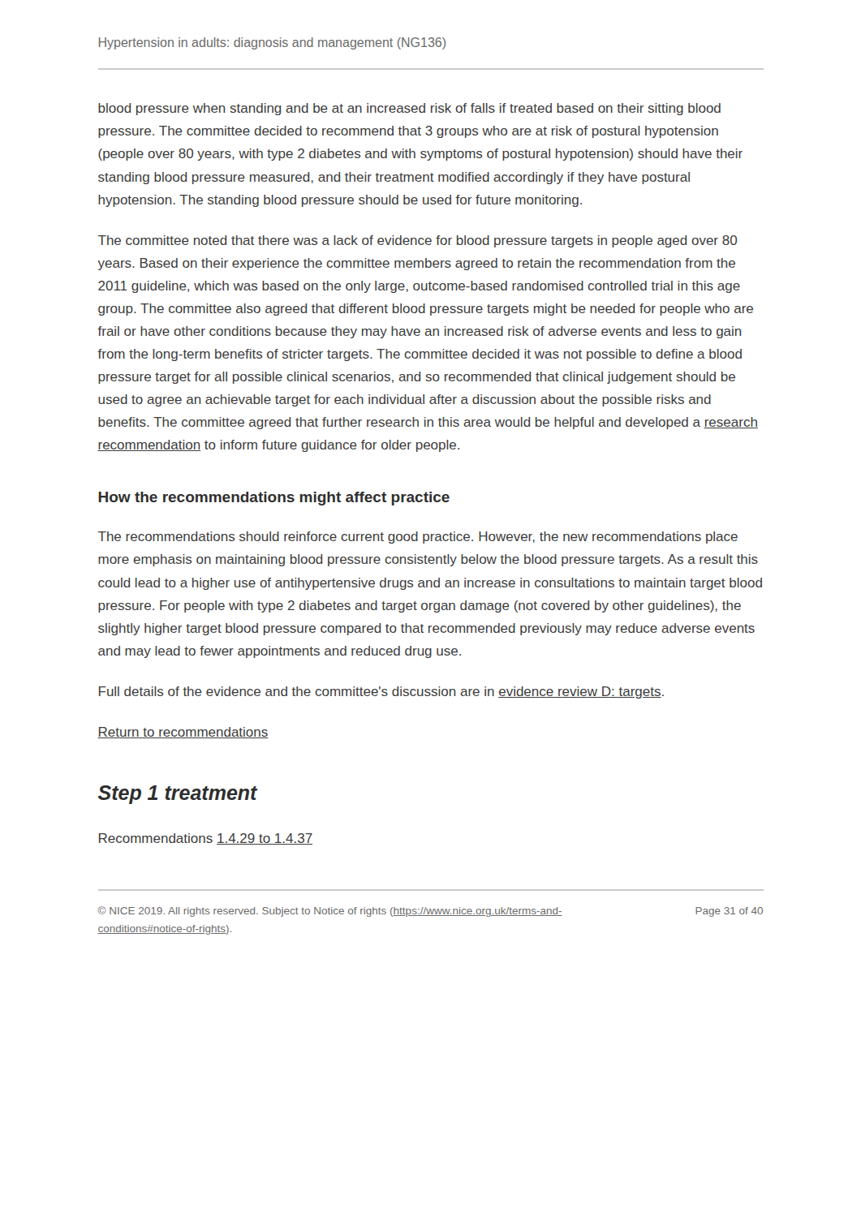Hypertension in adults: diagnosis and management (NG136)
blood pressure when standing and be at an increased risk of falls if treated based on their sitting blood pressure. The committee decided to recommend that 3 groups who are at risk of postural hypotension (people over 80 years, with type 2 diabetes and with symptoms of postural hypotension) should have their standing blood pressure measured, and their treatment modified accordingly if they have postural hypotension. The standing blood pressure should be used for future monitoring.
The committee noted that there was a lack of evidence for blood pressure targets in people aged over 80 years. Based on their experience the committee members agreed to retain the recommendation from the 2011 guideline, which was based on the only large, outcome-based randomised controlled trial in this age group. The committee also agreed that different blood pressure targets might be needed for people who are frail or have other conditions because they may have an increased risk of adverse events and less to gain from the long-term benefits of stricter targets. The committee decided it was not possible to define a blood pressure target for all possible clinical scenarios, and so recommended that clinical judgement should be used to agree an achievable target for each individual after a discussion about the possible risks and benefits. The committee agreed that further research in this area would be helpful and developed a research recommendation to inform future guidance for older people.
How the recommendations might affect practice
The recommendations should reinforce current good practice. However, the new recommendations place more emphasis on maintaining blood pressure consistently below the blood pressure targets. As a result this could lead to a higher use of antihypertensive drugs and an increase in consultations to maintain target blood pressure. For people with type 2 diabetes and target organ damage (not covered by other guidelines), the slightly higher target blood pressure compared to that recommended previously may reduce adverse events and may lead to fewer appointments and reduced drug use.
Full details of the evidence and the committee's discussion are in evidence review D: targets.
Return to recommendations
Step 1 treatment
Recommendations 1.4.29 to 1.4.37
© NICE 2019. All rights reserved. Subject to Notice of rights (https://www.nice.org.uk/terms-and-conditions#notice-of-rights).
Page 31 of 40